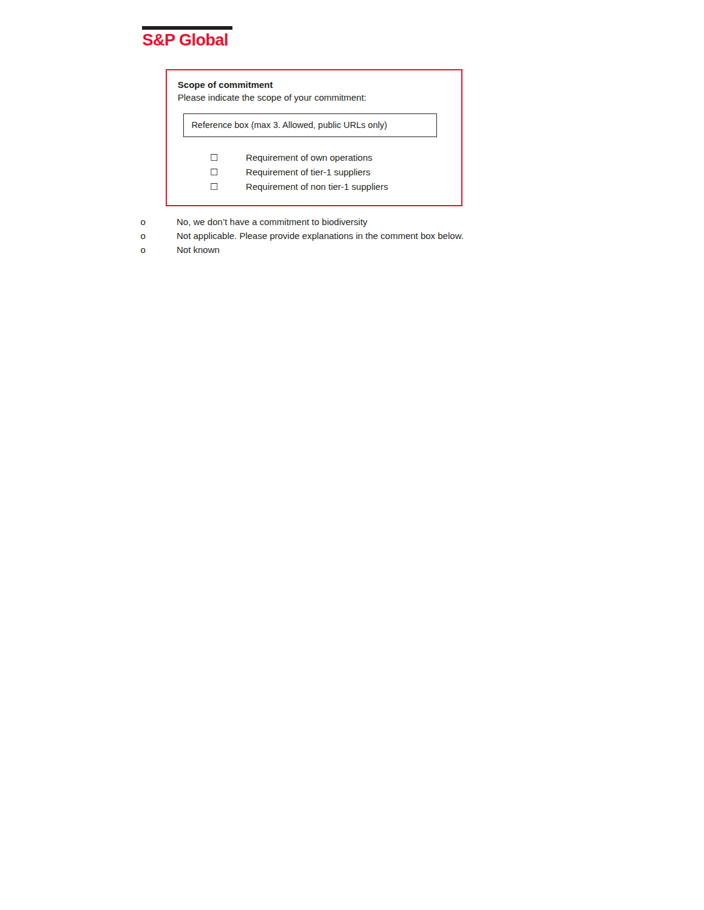S&P Global
Scope of commitment
Please indicate the scope of your commitment:
Reference box (max 3. Allowed, public URLs only)
| ☐ | Requirement of own operations |
| ☐ | Requirement of tier-1 suppliers |
| ☐ | Requirement of non tier-1 suppliers |
| o | No, we don’t have a commitment to biodiversity |
| o | Not applicable. Please provide explanations in the comment box below. |
| o | Not known |